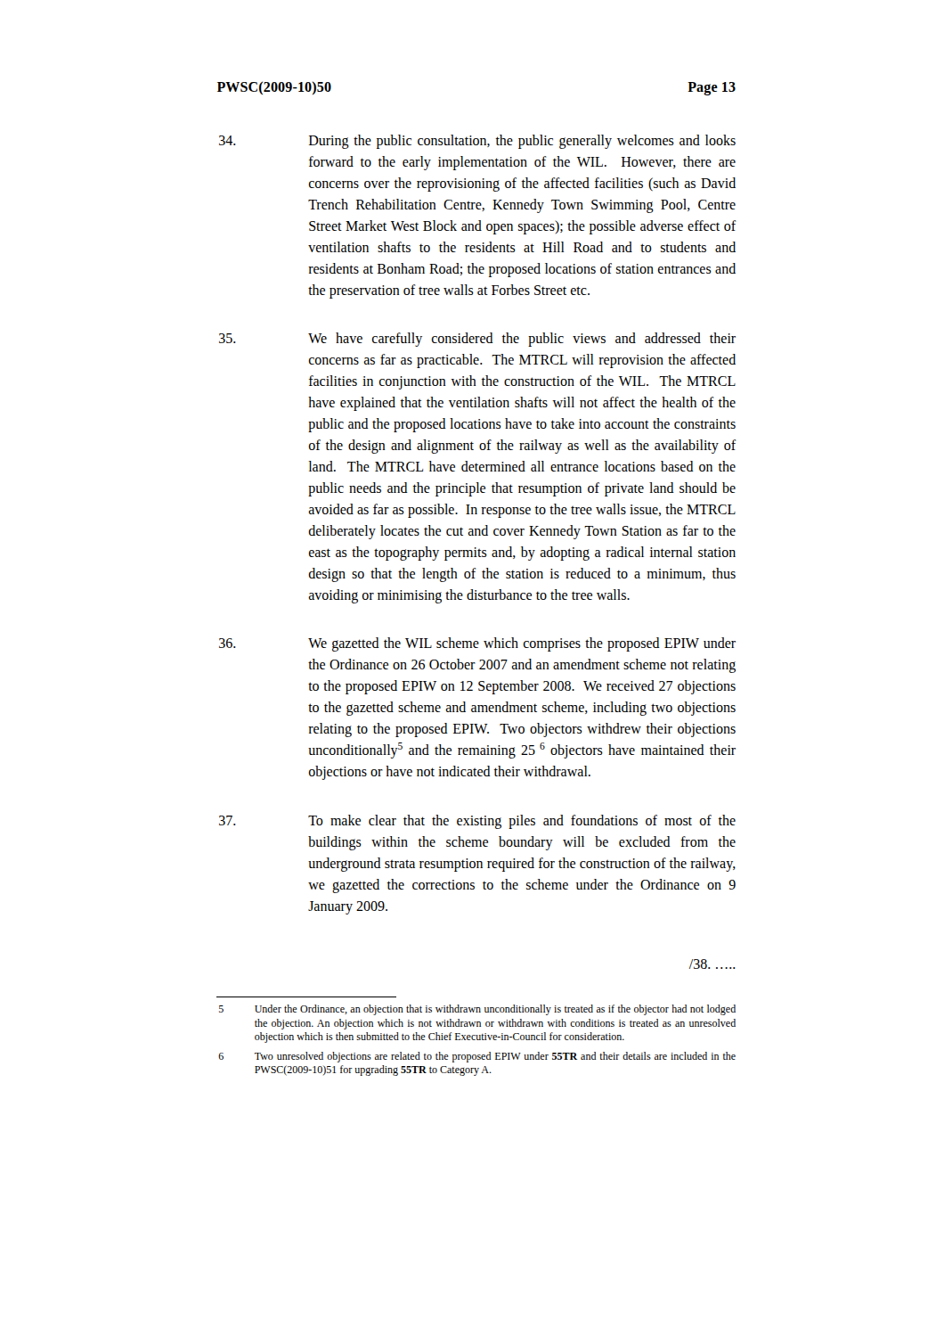PWSC(2009-10)50
Page 13
34.
During the public consultation, the public generally welcomes and looks forward to the early implementation of the WIL. However, there are concerns over the reprovisioning of the affected facilities (such as David Trench Rehabilitation Centre, Kennedy Town Swimming Pool, Centre Street Market West Block and open spaces); the possible adverse effect of ventilation shafts to the residents at Hill Road and to students and residents at Bonham Road; the proposed locations of station entrances and the preservation of tree walls at Forbes Street etc.
35.
We have carefully considered the public views and addressed their concerns as far as practicable. The MTRCL will reprovision the affected facilities in conjunction with the construction of the WIL. The MTRCL have explained that the ventilation shafts will not affect the health of the public and the proposed locations have to take into account the constraints of the design and alignment of the railway as well as the availability of land. The MTRCL have determined all entrance locations based on the public needs and the principle that resumption of private land should be avoided as far as possible. In response to the tree walls issue, the MTRCL deliberately locates the cut and cover Kennedy Town Station as far to the east as the topography permits and, by adopting a radical internal station design so that the length of the station is reduced to a minimum, thus avoiding or minimising the disturbance to the tree walls.
36.
We gazetted the WIL scheme which comprises the proposed EPIW under the Ordinance on 26 October 2007 and an amendment scheme not relating to the proposed EPIW on 12 September 2008. We received 27 objections to the gazetted scheme and amendment scheme, including two objections relating to the proposed EPIW. Two objectors withdrew their objections unconditionally5 and the remaining 25 6 objectors have maintained their objections or have not indicated their withdrawal.
37.
To make clear that the existing piles and foundations of most of the buildings within the scheme boundary will be excluded from the underground strata resumption required for the construction of the railway, we gazetted the corrections to the scheme under the Ordinance on 9 January 2009.
/38. …..
5
Under the Ordinance, an objection that is withdrawn unconditionally is treated as if the objector had not lodged the objection. An objection which is not withdrawn or withdrawn with conditions is treated as an unresolved objection which is then submitted to the Chief Executive-in-Council for consideration.
6
Two unresolved objections are related to the proposed EPIW under 55TR and their details are included in the PWSC(2009-10)51 for upgrading 55TR to Category A.